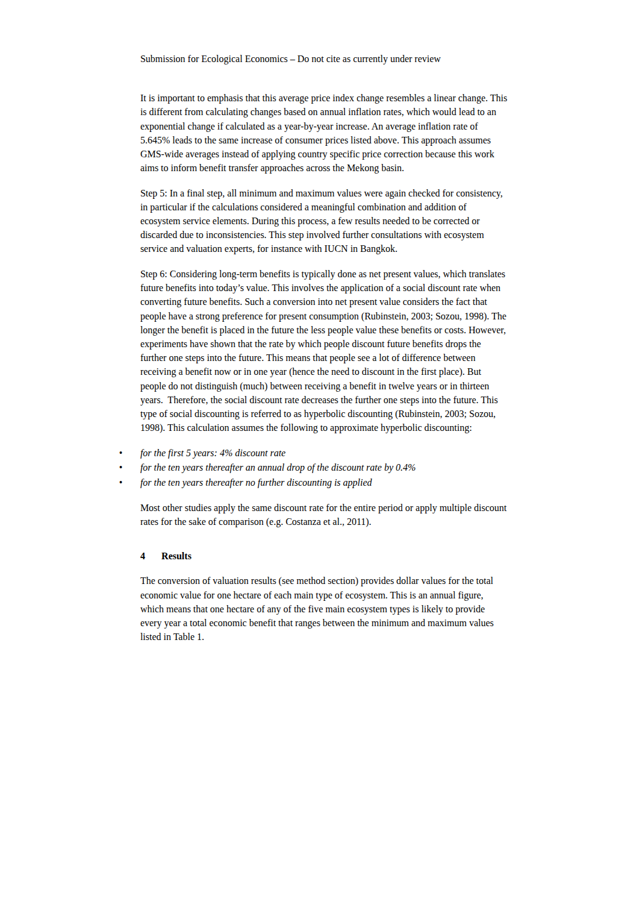Submission for Ecological Economics – Do not cite as currently under review
It is important to emphasis that this average price index change resembles a linear change. This is different from calculating changes based on annual inflation rates, which would lead to an exponential change if calculated as a year-by-year increase. An average inflation rate of 5.645% leads to the same increase of consumer prices listed above. This approach assumes GMS-wide averages instead of applying country specific price correction because this work aims to inform benefit transfer approaches across the Mekong basin.
Step 5: In a final step, all minimum and maximum values were again checked for consistency, in particular if the calculations considered a meaningful combination and addition of ecosystem service elements. During this process, a few results needed to be corrected or discarded due to inconsistencies. This step involved further consultations with ecosystem service and valuation experts, for instance with IUCN in Bangkok.
Step 6: Considering long-term benefits is typically done as net present values, which translates future benefits into today’s value. This involves the application of a social discount rate when converting future benefits. Such a conversion into net present value considers the fact that people have a strong preference for present consumption (Rubinstein, 2003; Sozou, 1998). The longer the benefit is placed in the future the less people value these benefits or costs. However, experiments have shown that the rate by which people discount future benefits drops the further one steps into the future. This means that people see a lot of difference between receiving a benefit now or in one year (hence the need to discount in the first place). But people do not distinguish (much) between receiving a benefit in twelve years or in thirteen years. Therefore, the social discount rate decreases the further one steps into the future. This type of social discounting is referred to as hyperbolic discounting (Rubinstein, 2003; Sozou, 1998). This calculation assumes the following to approximate hyperbolic discounting:
for the first 5 years: 4% discount rate
for the ten years thereafter an annual drop of the discount rate by 0.4%
for the ten years thereafter no further discounting is applied
Most other studies apply the same discount rate for the entire period or apply multiple discount rates for the sake of comparison (e.g. Costanza et al., 2011).
4 Results
The conversion of valuation results (see method section) provides dollar values for the total economic value for one hectare of each main type of ecosystem. This is an annual figure, which means that one hectare of any of the five main ecosystem types is likely to provide every year a total economic benefit that ranges between the minimum and maximum values listed in Table 1.